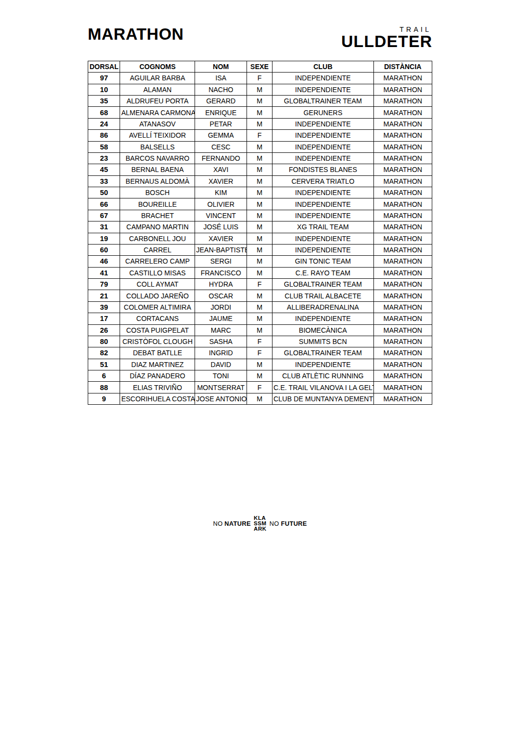MARATHON
TRAIL
ULLDETER
| DORSAL | COGNOMS | NOM | SEXE | CLUB | DISTÀNCIA |
| --- | --- | --- | --- | --- | --- |
| 97 | AGUILAR BARBA | ISA | F | INDEPENDIENTE | MARATHON |
| 10 | ALAMAN | NACHO | M | INDEPENDIENTE | MARATHON |
| 35 | ALDRUFEU PORTA | GERARD | M | GLOBALTRAINER TEAM | MARATHON |
| 68 | ALMENARA CARMONA | ENRIQUE | M | GERUNERS | MARATHON |
| 24 | ATANASOV | PETAR | M | INDEPENDIENTE | MARATHON |
| 86 | AVELLÍ TEIXIDOR | GEMMA | F | INDEPENDIENTE | MARATHON |
| 58 | BALSELLS | CESC | M | INDEPENDIENTE | MARATHON |
| 23 | BARCOS NAVARRO | FERNANDO | M | INDEPENDIENTE | MARATHON |
| 45 | BERNAL BAENA | XAVI | M | FONDISTES BLANES | MARATHON |
| 33 | BERNAUS ALDOMÀ | XAVIER | M | CERVERA TRIATLO | MARATHON |
| 50 | BOSCH | KIM | M | INDEPENDIENTE | MARATHON |
| 66 | BOUREILLE | OLIVIER | M | INDEPENDIENTE | MARATHON |
| 67 | BRACHET | VINCENT | M | INDEPENDIENTE | MARATHON |
| 31 | CAMPANO MARTIN | JOSÉ LUIS | M | XG TRAIL TEAM | MARATHON |
| 19 | CARBONELL JOU | XAVIER | M | INDEPENDIENTE | MARATHON |
| 60 | CARREL | JEAN-BAPTISTE | M | INDEPENDIENTE | MARATHON |
| 46 | CARRELERO CAMP | SERGI | M | GIN TONIC TEAM | MARATHON |
| 41 | CASTILLO MISAS | FRANCISCO | M | C.E. RAYO TEAM | MARATHON |
| 79 | COLL AYMAT | HYDRA | F | GLOBALTRAINER TEAM | MARATHON |
| 21 | COLLADO JAREÑO | OSCAR | M | CLUB TRAIL ALBACETE | MARATHON |
| 39 | COLOMER ALTIMIRA | JORDI | M | ALLIBERADRENALINA | MARATHON |
| 17 | CORTACANS | JAUME | M | INDEPENDIENTE | MARATHON |
| 26 | COSTA PUIGPELAT | MARC | M | BIOMECÀNICA | MARATHON |
| 80 | CRISTÒFOL CLOUGH | SASHA | F | SUMMITS BCN | MARATHON |
| 82 | DEBAT BATLLE | INGRID | F | GLOBALTRAINER TEAM | MARATHON |
| 51 | DIAZ MARTINEZ | DAVID | M | INDEPENDIENTE | MARATHON |
| 6 | DÍAZ PANADERO | TONI | M | CLUB ATLÈTIC RUNNING | MARATHON |
| 88 | ELIAS TRIVIÑO | MONTSERRAT | F | C.E. TRAIL VILANOVA I LA GELTRÚ | MARATHON |
| 9 | ESCORIHUELA COSTA | JOSE ANTONIO | M | CLUB DE MUNTANYA DEMENTS | MARATHON |
NO NATURE KLA
SSM
ARK NO FUTURE